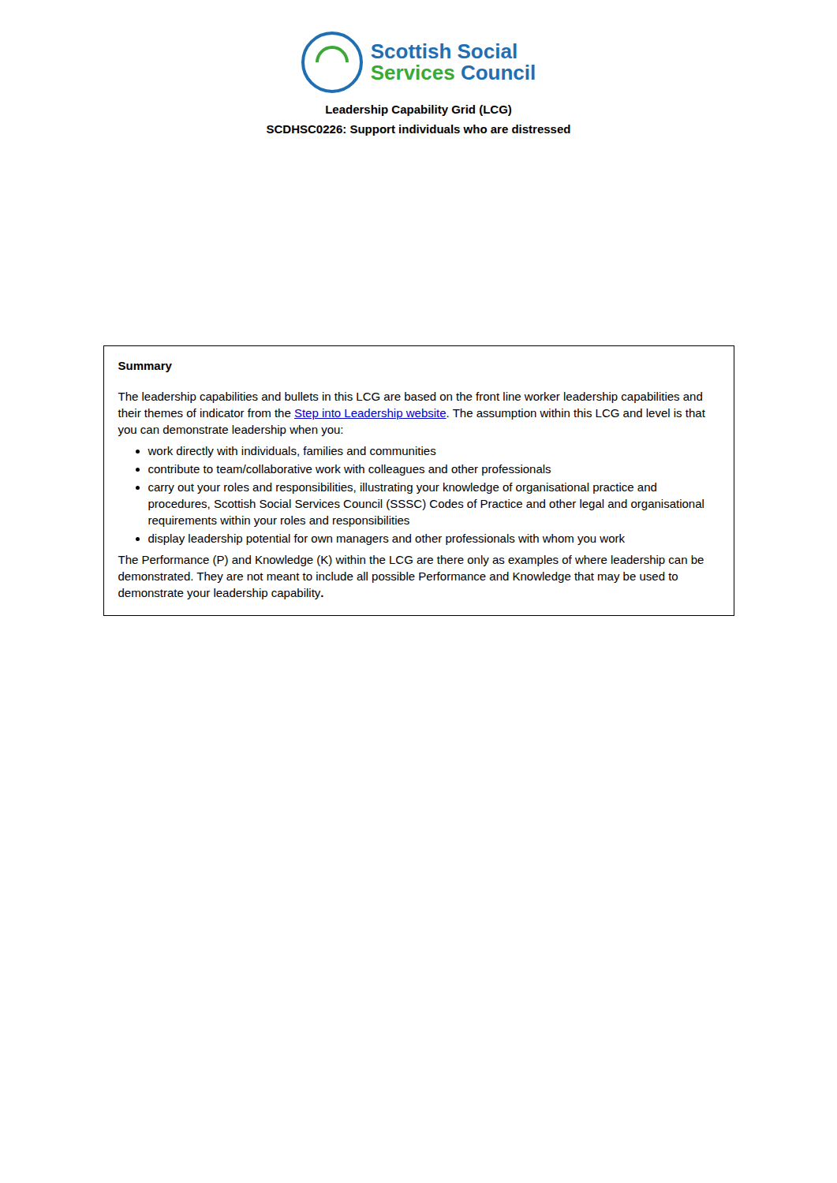Scottish Social
Services Council
Leadership Capability Grid (LCG)
SCDHSC0226: Support individuals who are distressed
Summary
The leadership capabilities and bullets in this LCG are based on the front line worker leadership capabilities and their themes of indicator from the Step into Leadership website. The assumption within this LCG and level is that you can demonstrate leadership when you:
work directly with individuals, families and communities
contribute to team/collaborative work with colleagues and other professionals
carry out your roles and responsibilities, illustrating your knowledge of organisational practice and procedures, Scottish Social Services Council (SSSC) Codes of Practice and other legal and organisational requirements within your roles and responsibilities
display leadership potential for own managers and other professionals with whom you work
The Performance (P) and Knowledge (K) within the LCG are there only as examples of where leadership can be demonstrated. They are not meant to include all possible Performance and Knowledge that may be used to demonstrate your leadership capability.